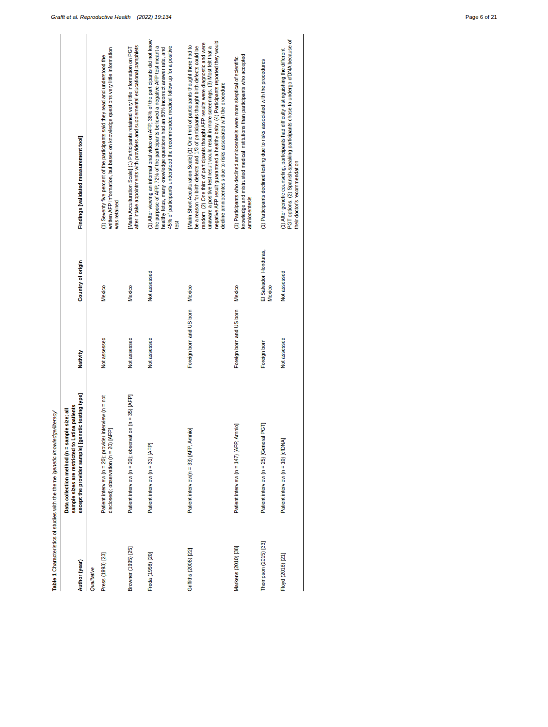Grafft et al. Reproductive Health (2022) 19:134
Page 6 of 21
Table 1 Characteristics of studies with the theme 'genetic knowledge/literacy'
| Author (year) | Data collection method (n = sample size; all sample sizes are restricted to Latina patients except the provider sample) [genetic testing type] | Nativity | Country of origin | Findings [validated measurement tool] |
| --- | --- | --- | --- | --- |
| Qualitative |
| Press (1993) [23] | Patient interview (n = 20); provider interview (n = not disclosed); observation (n = 20) [AFP] | Not assessed | Mexico | (1) Seventy five percent of the participants said they read and understood the written AFP information, but based on knowledge questions very little information was retained |
| Browner (1995) [25] | Patient interview (n = 20); observation (n = 35) [AFP] | Not assessed | Mexico | [Marin Acculturation Scale] (1) Participants retained very little information on PGT after intake appointments with providers and supplemental educational pamphlets |
| Freda (1998) [20] | Patient interview (n = 31) [AFP] | Not assessed | Not assessed | (1) After viewing an informational video on AFP, 38% of the participants did not know the purpose of AFP, 72% of the participants believed a negative AFP test meant a healthy fetus, many knowledge questions had an 80% incorrect answer rate, and 45% of participants understood the recommended medical follow up for a positive test |
| Griffiths (2008) [22] | Patient interview(n = 33) [AFP, Amnio] | Foreign born and US born | Mexico | [Marin Short Acculturation Scale] (1) One third of participants thought there had to be a reason for birth defects and 1/3 of participants thought birth defects could be random. (2) One third of participants thought AFP results were diagnostic and were unaware a positive test result would result in more screenings. (3) Most felt that a negative AFP result guaranteed a healthy baby. (4) Participants reported they would decline amniocentesis due to risks associated with the procedure |
| Markens (2010) [38] | Patient interview (n = 147) [AFP, Amnio] | Foreign born and US born | Mexico | (1) Participants who declined amniocentesis were more skeptical of scientific knowledge and mistrusted medical institutions than participants who accepted amniocentesis |
| Thompson (2015) [33] | Patient interview (n = 25) [General PGT] | Foreign born | El Salvador, Honduras, Mexico | (1) Participants declined testing due to risks associated with the procedures |
| Floyd (2016) [21] | Patient interview (n = 10) [cfDNA] | Not assessed | Not assessed | (1) After genetic counseling, participants had difficulty distinguishing the different PGT options. (2) Spanish-speaking participants chose to undergo cfDNA because of their doctor's recommendation |